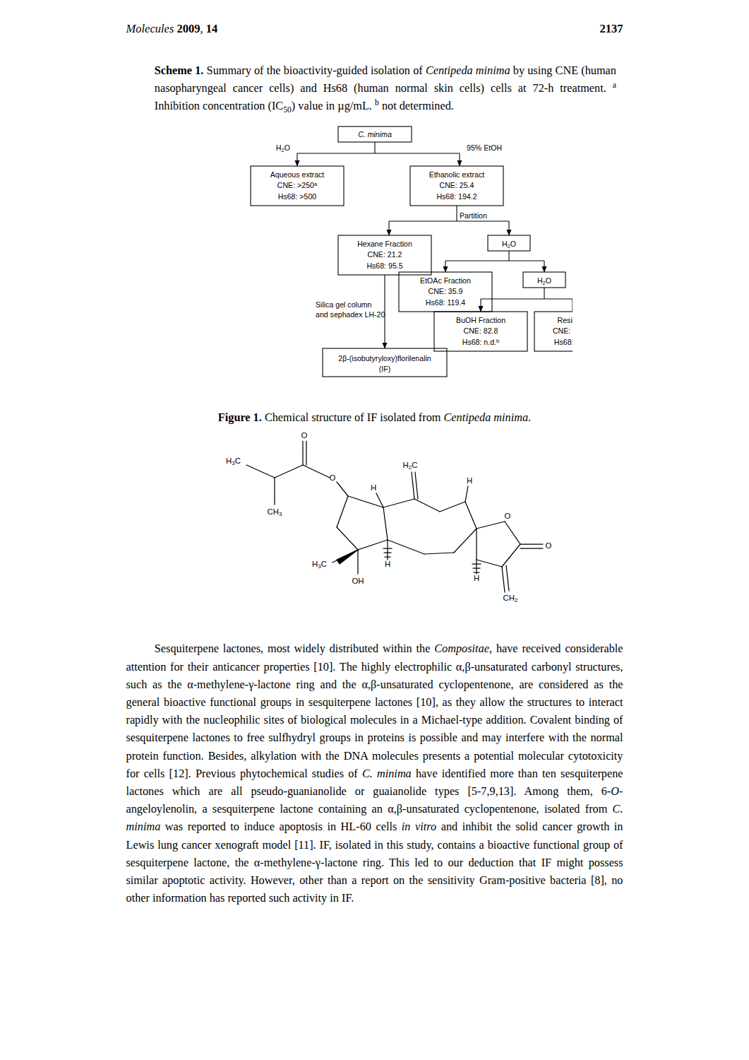Molecules 2009, 14
2137
Scheme 1. Summary of the bioactivity-guided isolation of Centipeda minima by using CNE (human nasopharyngeal cancer cells) and Hs68 (human normal skin cells) cells at 72-h treatment. a Inhibition concentration (IC50) value in µg/mL. b not determined.
C. minima H2O 95% EtOH Aqueous extract CNE: >250a Hs68: >500 Ethanolic extract CNE: 25.4 Hs68: 194.2 Partition Hexane Fraction CNE: 21.2 Hs68: 95.5 H2O EtOAc Fraction CNE: 35.9 Hs68: 119.4 H2O BuOH Fraction CNE: 82.8 Hs68: n.d.b Residue CNE: >100 Hs68: n.d. Silica gel column and sephadex LH-20 2β-(isobutyryloxy)florilenalin (IF)
Figure 1. Chemical structure of IF isolated from Centipeda minima.
H3C CH3 O O H2C H H O O CH2 H H OH H3C
Sesquiterpene lactones, most widely distributed within the Compositae, have received considerable attention for their anticancer properties [10]. The highly electrophilic α,β-unsaturated carbonyl structures, such as the α-methylene-γ-lactone ring and the α,β-unsaturated cyclopentenone, are considered as the general bioactive functional groups in sesquiterpene lactones [10], as they allow the structures to interact rapidly with the nucleophilic sites of biological molecules in a Michael-type addition. Covalent binding of sesquiterpene lactones to free sulfhydryl groups in proteins is possible and may interfere with the normal protein function. Besides, alkylation with the DNA molecules presents a potential molecular cytotoxicity for cells [12]. Previous phytochemical studies of C. minima have identified more than ten sesquiterpene lactones which are all pseudo-guanianolide or guaianolide types [5-7,9,13]. Among them, 6-O-angeloylenolin, a sesquiterpene lactone containing an α,β-unsaturated cyclopentenone, isolated from C. minima was reported to induce apoptosis in HL-60 cells in vitro and inhibit the solid cancer growth in Lewis lung cancer xenograft model [11]. IF, isolated in this study, contains a bioactive functional group of sesquiterpene lactone, the α-methylene-γ-lactone ring. This led to our deduction that IF might possess similar apoptotic activity. However, other than a report on the sensitivity Gram-positive bacteria [8], no other information has reported such activity in IF.